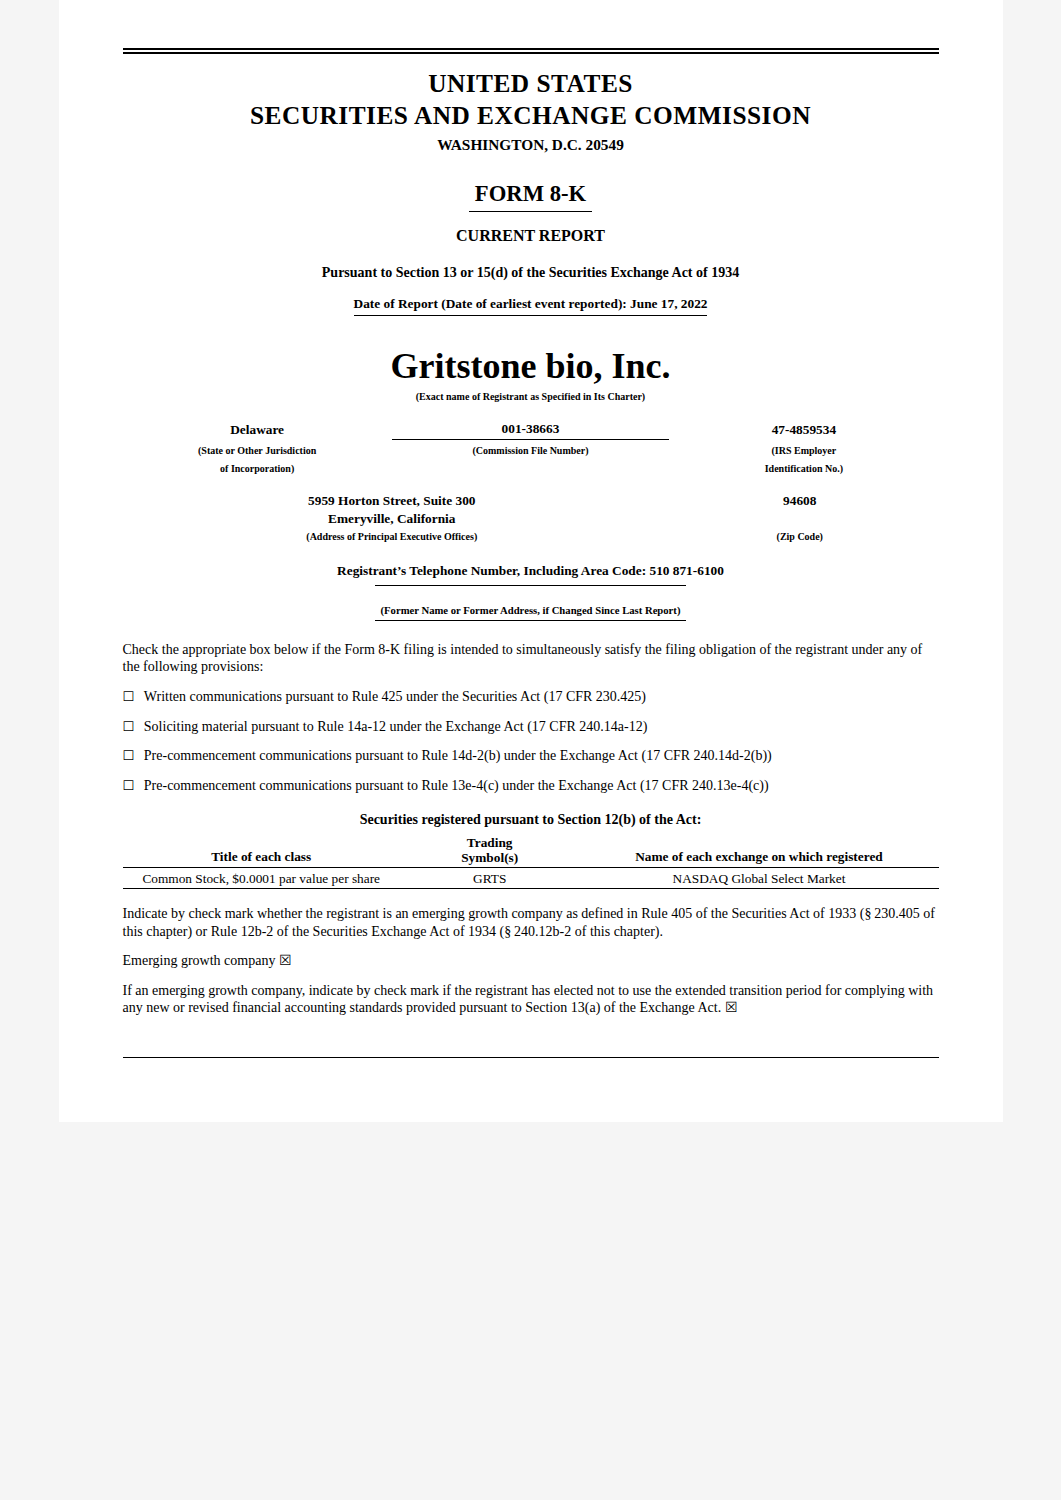UNITED STATES
SECURITIES AND EXCHANGE COMMISSION
WASHINGTON, D.C. 20549
FORM 8-K
CURRENT REPORT
Pursuant to Section 13 or 15(d) of the Securities Exchange Act of 1934
Date of Report (Date of earliest event reported): June 17, 2022
Gritstone bio, Inc.
(Exact name of Registrant as Specified in Its Charter)
| Delaware | 001-38663 | 47-4859534 |
| (State or Other Jurisdiction of Incorporation) | (Commission File Number) | (IRS Employer Identification No.) |
| 5959 Horton Street, Suite 300 Emeryville, California | 94608 |
| (Address of Principal Executive Offices) | (Zip Code) |
Registrant’s Telephone Number, Including Area Code: 510 871-6100
(Former Name or Former Address, if Changed Since Last Report)
Check the appropriate box below if the Form 8-K filing is intended to simultaneously satisfy the filing obligation of the registrant under any of the following provisions:
☐Written communications pursuant to Rule 425 under the Securities Act (17 CFR 230.425)
☐Soliciting material pursuant to Rule 14a-12 under the Exchange Act (17 CFR 240.14a-12)
☐Pre-commencement communications pursuant to Rule 14d-2(b) under the Exchange Act (17 CFR 240.14d-2(b))
☐Pre-commencement communications pursuant to Rule 13e-4(c) under the Exchange Act (17 CFR 240.13e-4(c))
Securities registered pursuant to Section 12(b) of the Act:
| Title of each class | Trading Symbol(s) | Name of each exchange on which registered |
| --- | --- | --- |
| Common Stock, $0.0001 par value per share | GRTS | NASDAQ Global Select Market |
Indicate by check mark whether the registrant is an emerging growth company as defined in Rule 405 of the Securities Act of 1933 (§ 230.405 of this chapter) or Rule 12b-2 of the Securities Exchange Act of 1934 (§ 240.12b-2 of this chapter).
Emerging growth company ☒
If an emerging growth company, indicate by check mark if the registrant has elected not to use the extended transition period for complying with any new or revised financial accounting standards provided pursuant to Section 13(a) of the Exchange Act. ☒